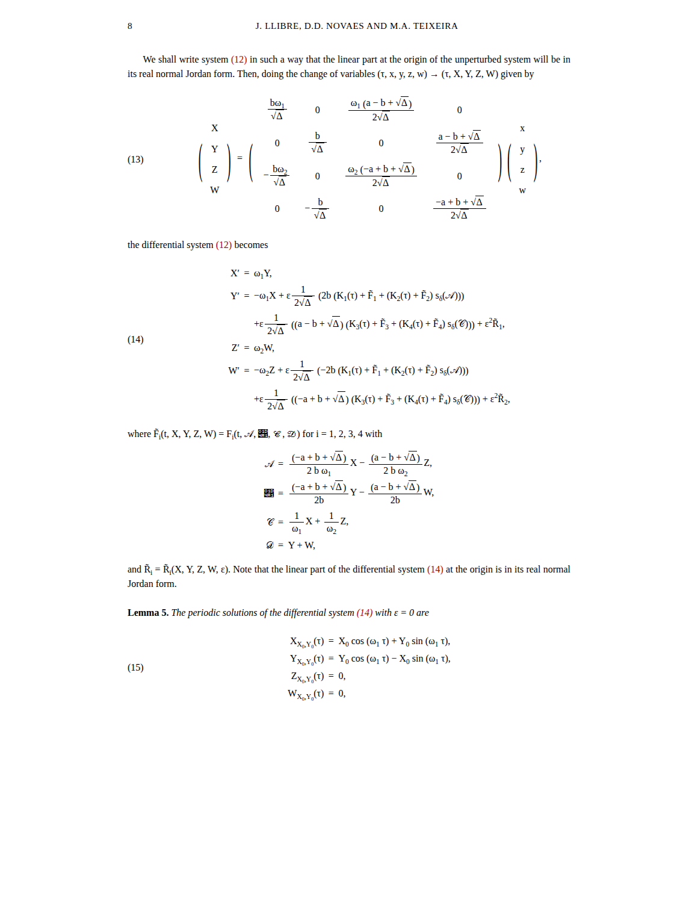8 J. LLIBRE, D.D. NOVAES AND M.A. TEIXEIRA
We shall write system (12) in such a way that the linear part at the origin of the unperturbed system will be in its real normal Jordan form. Then, doing the change of variables (τ, x, y, z, w) → (τ, X, Y, Z, W) given by
(13)
(
| X |
| Y |
| Z |
| W |
) = (
| bω 1 √ Δ | 0 | ω 1 ( a − b + √ Δ ) 2 √ Δ | 0 |
| 0 | b √ Δ | 0 | a − b + √ Δ 2 √ Δ |
| − bω 2 √ Δ | 0 | ω 2 ( −a + b + √ Δ ) 2 √ Δ | 0 |
| 0 | − b √ Δ | 0 | −a + b + √ Δ 2 √ Δ |
) (
| x |
| y |
| z |
| w |
),
the differential system (12) becomes
(14)
| X′ | = | ω 1 Y, |
| Y′ | = | −ω 1 X + ε 1 2 √ Δ ( 2b ( K 1 (τ) + F̃ 1 + (K 2 (τ) + F̃ 2 ) s δ (𝒜) ) ) |
| | | +ε 1 2 √ Δ ( ( a − b + √ Δ ) ( K 3 (τ) + F̃ 3 + (K 4 (τ) + F̃ 4 ) s δ (𝒞) ) ) + ε 2 R̃ 1 , |
| Z′ | = | ω 2 W, |
| W′ | = | −ω 2 Z + ε 1 2 √ Δ ( −2b ( K 1 (τ) + F̃ 1 + (K 2 (τ) + F̃ 2 ) s δ (𝒜) ) ) |
| | | +ε 1 2 √ Δ ( ( −a + b + √ Δ ) ( K 3 (τ) + F̃ 3 + (K 4 (τ) + F̃ 4 ) s δ (𝒞) ) ) + ε 2 R̃ 2 , |
where F̃i(t, X, Y, Z, W) = Fi(t, 𝒜, 𝒡, 𝒞, 𝒟) for i = 1, 2, 3, 4 with
| 𝒜 | = | ( −a + b + √ Δ ) 2 b ω 1 X − ( a − b + √ Δ ) 2 b ω 2 Z, |
| 𝒡 | = | ( −a + b + √ Δ ) 2b Y − ( a − b + √ Δ ) 2b W, |
| 𝒞 | = | 1 ω 1 X + 1 ω 2 Z, |
| 𝒟 | = | Y + W, |
and R̃i = R̃i(X, Y, Z, W, ε). Note that the linear part of the differential system (14) at the origin is in its real normal Jordan form.
Lemma 5. The periodic solutions of the differential system (14) with ε = 0 are
(15)
| X X 0 ,Y 0 (τ) | = | X 0 cos (ω 1 τ) + Y 0 sin (ω 1 τ), |
| Y X 0 ,Y 0 (τ) | = | Y 0 cos (ω 1 τ) − X 0 sin (ω 1 τ), |
| Z X 0 ,Y 0 (τ) | = | 0, |
| W X 0 ,Y 0 (τ) | = | 0, |